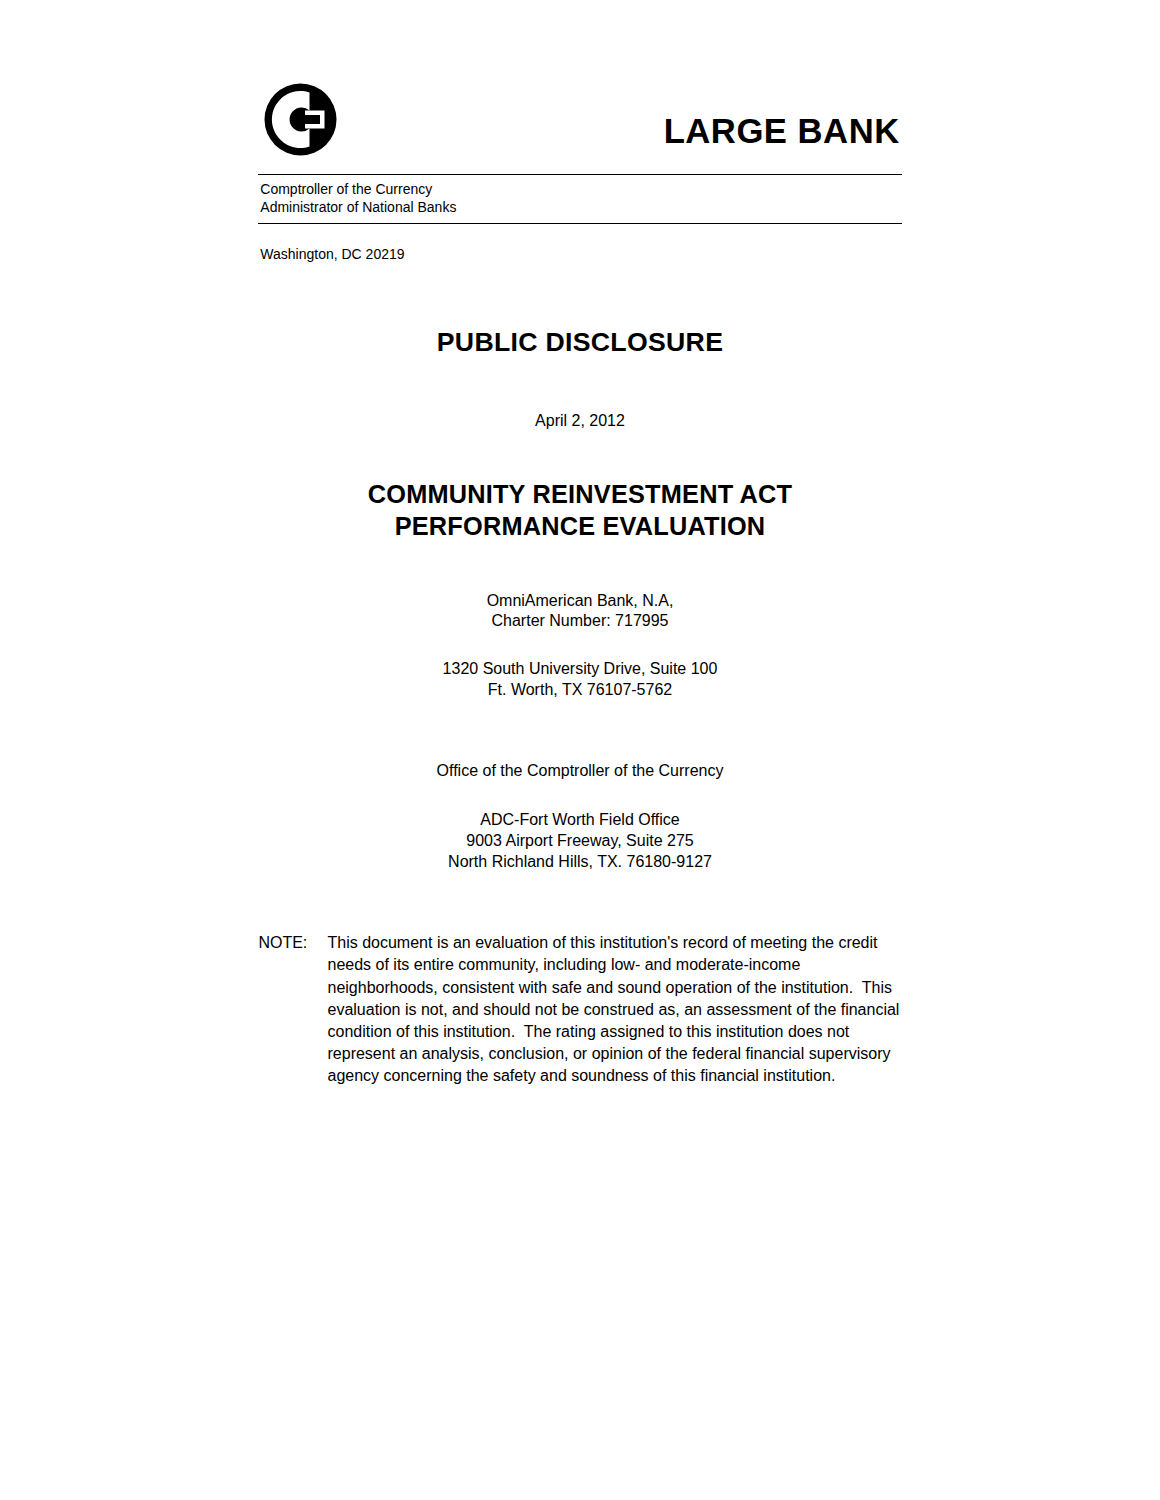LARGE BANK
Comptroller of the Currency
Administrator of National Banks
Washington, DC 20219
PUBLIC DISCLOSURE
April 2, 2012
COMMUNITY REINVESTMENT ACT
PERFORMANCE EVALUATION
OmniAmerican Bank, N.A,
Charter Number: 717995
1320 South University Drive, Suite 100
Ft. Worth, TX 76107-5762
Office of the Comptroller of the Currency
ADC-Fort Worth Field Office
9003 Airport Freeway, Suite 275
North Richland Hills, TX. 76180-9127
NOTE:
This document is an evaluation of this institution's record of meeting the credit needs of its entire community, including low- and moderate-income neighborhoods, consistent with safe and sound operation of the institution. This evaluation is not, and should not be construed as, an assessment of the financial condition of this institution. The rating assigned to this institution does not represent an analysis, conclusion, or opinion of the federal financial supervisory agency concerning the safety and soundness of this financial institution.